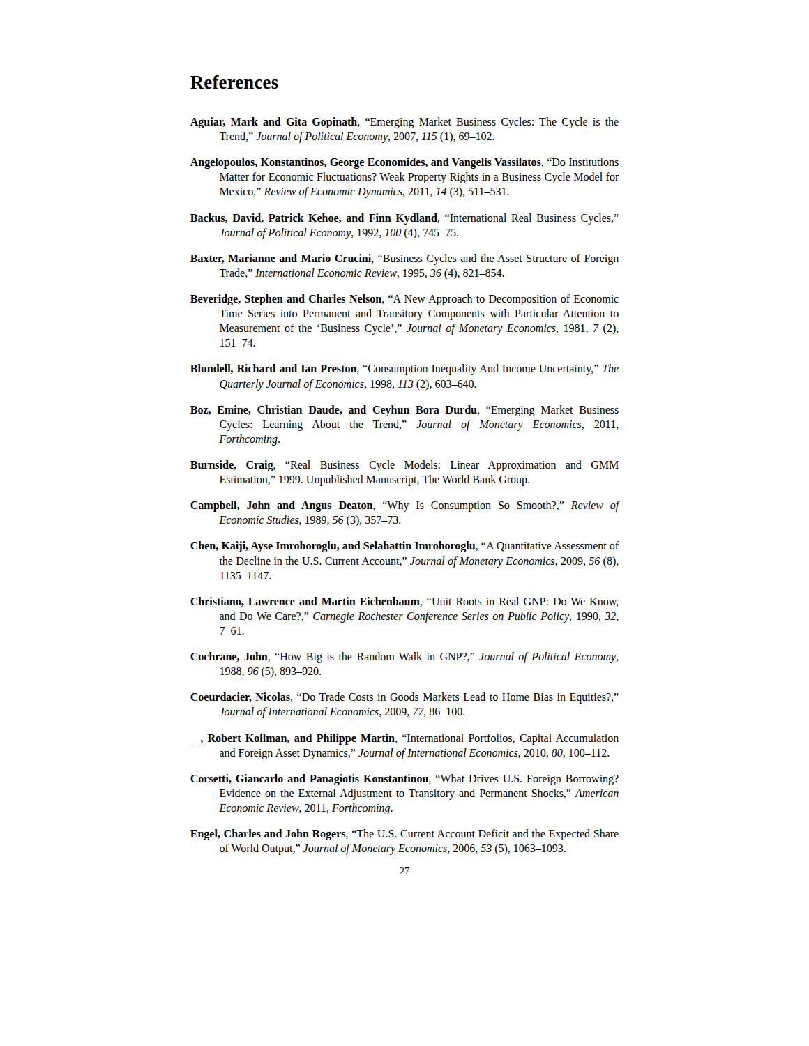References
Aguiar, Mark and Gita Gopinath, “Emerging Market Business Cycles: The Cycle is the Trend,” Journal of Political Economy, 2007, 115 (1), 69–102.
Angelopoulos, Konstantinos, George Economides, and Vangelis Vassilatos, “Do Institutions Matter for Economic Fluctuations? Weak Property Rights in a Business Cycle Model for Mexico,” Review of Economic Dynamics, 2011, 14 (3), 511–531.
Backus, David, Patrick Kehoe, and Finn Kydland, “International Real Business Cycles,” Journal of Political Economy, 1992, 100 (4), 745–75.
Baxter, Marianne and Mario Crucini, “Business Cycles and the Asset Structure of Foreign Trade,” International Economic Review, 1995, 36 (4), 821–854.
Beveridge, Stephen and Charles Nelson, “A New Approach to Decomposition of Economic Time Series into Permanent and Transitory Components with Particular Attention to Measurement of the ‘Business Cycle’,” Journal of Monetary Economics, 1981, 7 (2), 151–74.
Blundell, Richard and Ian Preston, “Consumption Inequality And Income Uncertainty,” The Quarterly Journal of Economics, 1998, 113 (2), 603–640.
Boz, Emine, Christian Daude, and Ceyhun Bora Durdu, “Emerging Market Business Cycles: Learning About the Trend,” Journal of Monetary Economics, 2011, Forthcoming.
Burnside, Craig, “Real Business Cycle Models: Linear Approximation and GMM Estimation,” 1999. Unpublished Manuscript, The World Bank Group.
Campbell, John and Angus Deaton, “Why Is Consumption So Smooth?,” Review of Economic Studies, 1989, 56 (3), 357–73.
Chen, Kaiji, Ayse Imrohoroglu, and Selahattin Imrohoroglu, “A Quantitative Assessment of the Decline in the U.S. Current Account,” Journal of Monetary Economics, 2009, 56 (8), 1135–1147.
Christiano, Lawrence and Martin Eichenbaum, “Unit Roots in Real GNP: Do We Know, and Do We Care?,” Carnegie Rochester Conference Series on Public Policy, 1990, 32, 7–61.
Cochrane, John, “How Big is the Random Walk in GNP?,” Journal of Political Economy, 1988, 96 (5), 893–920.
Coeurdacier, Nicolas, “Do Trade Costs in Goods Markets Lead to Home Bias in Equities?,” Journal of International Economics, 2009, 77, 86–100.
_ , Robert Kollman, and Philippe Martin, “International Portfolios, Capital Accumulation and Foreign Asset Dynamics,” Journal of International Economics, 2010, 80, 100–112.
Corsetti, Giancarlo and Panagiotis Konstantinou, “What Drives U.S. Foreign Borrowing? Evidence on the External Adjustment to Transitory and Permanent Shocks,” American Economic Review, 2011, Forthcoming.
Engel, Charles and John Rogers, “The U.S. Current Account Deficit and the Expected Share of World Output,” Journal of Monetary Economics, 2006, 53 (5), 1063–1093.
27